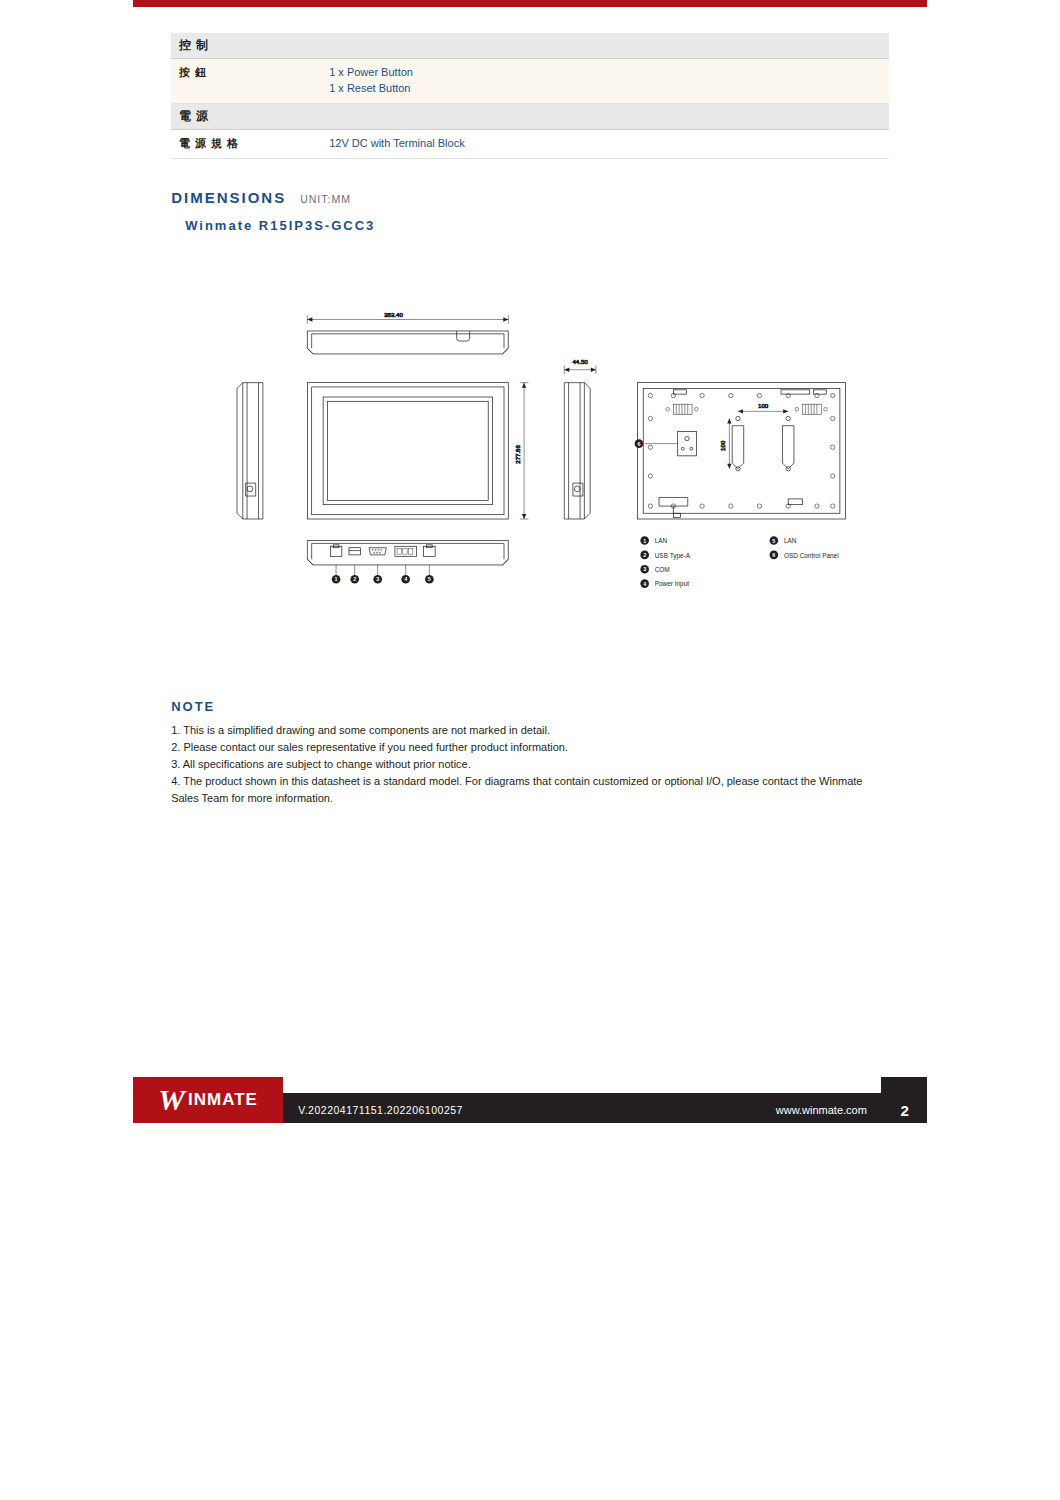| 控 制 |
| 按 鈕 | 1 x Power Button 1 x Reset Button |
| 電 源 |
| 電 源 規 格 | 12V DC with Terminal Block |
DIMENSIONS
UNIT:MM
Winmate R15IP3S-GCC3
363.40 277.86 44.50 100 100 1 2 3 4 5 6 1 LAN 2 USB Type-A 3 COM 4 Power Input 5 LAN 6 OSD Control Panel
NOTE
1. This is a simplified drawing and some components are not marked in detail.
2. Please contact our sales representative if you need further product information.
3. All specifications are subject to change without prior notice.
4. The product shown in this datasheet is a standard model. For diagrams that contain customized or optional I/O, please contact the Winmate Sales Team for more information.
WINMATE
V.202204171151.202206100257
www.winmate.com
2